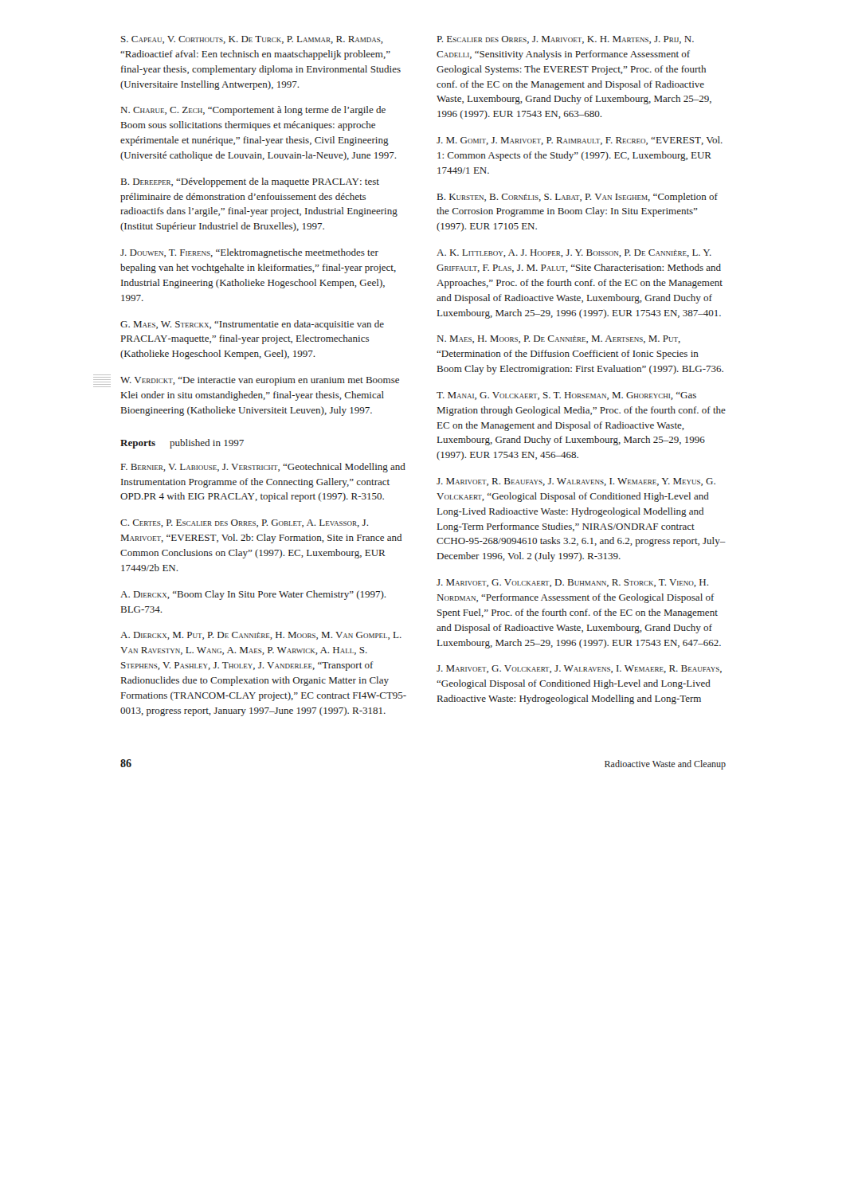S. Capeau, V. Corthouts, K. De Turck, P. Lammar, R. Ramdas, “Radioactief afval: Een technisch en maatschappelijk probleem,” final-year thesis, complementary diploma in Environmental Studies (Universitaire Instelling Antwerpen), 1997.
N. Charue, C. Zech, “Comportement à long terme de l’argile de Boom sous sollicitations thermiques et mécaniques: approche expérimentale et nunérique,” final-year thesis, Civil Engineering (Université catholique de Louvain, Louvain-la-Neuve), June 1997.
B. Dereeper, “Développement de la maquette PRACLAY: test préliminaire de démonstration d’enfouissement des déchets radioactifs dans l’argile,” final-year project, Industrial Engineering (Institut Supérieur Industriel de Bruxelles), 1997.
J. Douwen, T. Fierens, “Elektromagnetische meetmethodes ter bepaling van het vochtgehalte in kleiformaties,” final-year project, Industrial Engineering (Katholieke Hogeschool Kempen, Geel), 1997.
G. Maes, W. Sterckx, “Instrumentatie en data-acquisitie van de PRACLAY-maquette,” final-year project, Electromechanics (Katholieke Hogeschool Kempen, Geel), 1997.
W. Verdickt, “De interactie van europium en uranium met Boomse Klei onder in situ omstandigheden,” final-year thesis, Chemical Bioengineering (Katholieke Universiteit Leuven), July 1997.
Reports published in 1997
F. Bernier, V. Labiouse, J. Verstricht, “Geotechnical Modelling and Instrumentation Programme of the Connecting Gallery,” contract OPD.PR 4 with EIG PRACLAY, topical report (1997). R-3150.
C. Certes, P. Escalier des Orres, P. Goblet, A. Levassor, J. Marivoet, “EVEREST, Vol. 2b: Clay Formation, Site in France and Common Conclusions on Clay” (1997). EC, Luxembourg, EUR 17449/2b EN.
A. Dierckx, “Boom Clay In Situ Pore Water Chemistry” (1997). BLG-734.
A. Dierckx, M. Put, P. De Cannière, H. Moors, M. Van Gompel, L. Van Ravestyn, L. Wang, A. Maes, P. Warwick, A. Hall, S. Stephens, V. Pashley, J. Tholey, J. Vanderlee, “Transport of Radionuclides due to Complexation with Organic Matter in Clay Formations (TRANCOM-CLAY project),” EC contract FI4W-CT95-0013, progress report, January 1997–June 1997 (1997). R-3181.
P. Escalier des Orres, J. Marivoet, K. H. Martens, J. Prij, N. Cadelli, “Sensitivity Analysis in Performance Assessment of Geological Systems: The EVEREST Project,” Proc. of the fourth conf. of the EC on the Management and Disposal of Radioactive Waste, Luxembourg, Grand Duchy of Luxembourg, March 25–29, 1996 (1997). EUR 17543 EN, 663–680.
J. M. Gomit, J. Marivoet, P. Raimbault, F. Recreo, “EVEREST, Vol. 1: Common Aspects of the Study” (1997). EC, Luxembourg, EUR 17449/1 EN.
B. Kursten, B. Cornélis, S. Labat, P. Van Iseghem, “Completion of the Corrosion Programme in Boom Clay: In Situ Experiments” (1997). EUR 17105 EN.
A. K. Littleboy, A. J. Hooper, J. Y. Boisson, P. De Cannière, L. Y. Griffault, F. Plas, J. M. Palut, “Site Characterisation: Methods and Approaches,” Proc. of the fourth conf. of the EC on the Management and Disposal of Radioactive Waste, Luxembourg, Grand Duchy of Luxembourg, March 25–29, 1996 (1997). EUR 17543 EN, 387–401.
N. Maes, H. Moors, P. De Cannière, M. Aertsens, M. Put, “Determination of the Diffusion Coefficient of Ionic Species in Boom Clay by Electromigration: First Evaluation” (1997). BLG-736.
T. Manai, G. Volckaert, S. T. Horseman, M. Ghoreychi, “Gas Migration through Geological Media,” Proc. of the fourth conf. of the EC on the Management and Disposal of Radioactive Waste, Luxembourg, Grand Duchy of Luxembourg, March 25–29, 1996 (1997). EUR 17543 EN, 456–468.
J. Marivoet, R. Beaufays, J. Walravens, I. Wemaere, Y. Meyus, G. Volckaert, “Geological Disposal of Conditioned High-Level and Long-Lived Radioactive Waste: Hydrogeological Modelling and Long-Term Performance Studies,” NIRAS/ONDRAF contract CCHO-95-268/9094610 tasks 3.2, 6.1, and 6.2, progress report, July–December 1996, Vol. 2 (July 1997). R-3139.
J. Marivoet, G. Volckaert, D. Buhmann, R. Storck, T. Vieno, H. Nordman, “Performance Assessment of the Geological Disposal of Spent Fuel,” Proc. of the fourth conf. of the EC on the Management and Disposal of Radioactive Waste, Luxembourg, Grand Duchy of Luxembourg, March 25–29, 1996 (1997). EUR 17543 EN, 647–662.
J. Marivoet, G. Volckaert, J. Walravens, I. Wemaere, R. Beaufays, “Geological Disposal of Conditioned High-Level and Long-Lived Radioactive Waste: Hydrogeological Modelling and Long-Term
86
Radioactive Waste and Cleanup